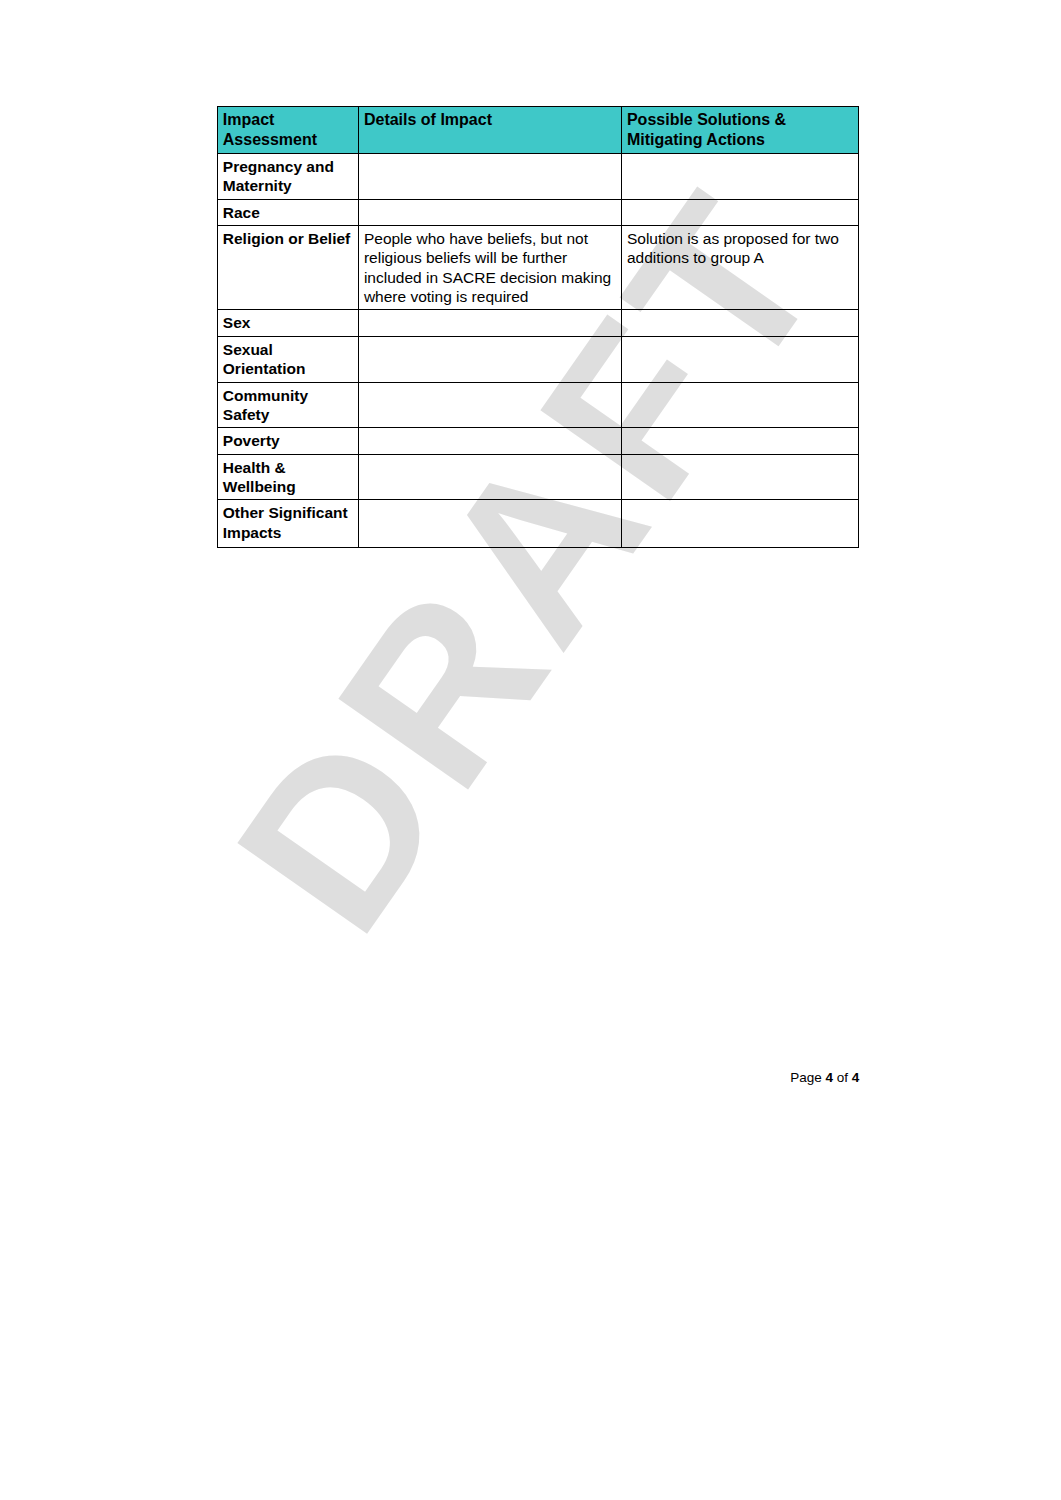DRAFT
| Impact Assessment | Details of Impact | Possible Solutions & Mitigating Actions |
| --- | --- | --- |
| Pregnancy and Maternity | | |
| Race | | |
| Religion or Belief | People who have beliefs, but not religious beliefs will be further included in SACRE decision making where voting is required | Solution is as proposed for two additions to group A |
| Sex | | |
| Sexual Orientation | | |
| Community Safety | | |
| Poverty | | |
| Health & Wellbeing | | |
| Other Significant Impacts | | |
Page 4 of 4